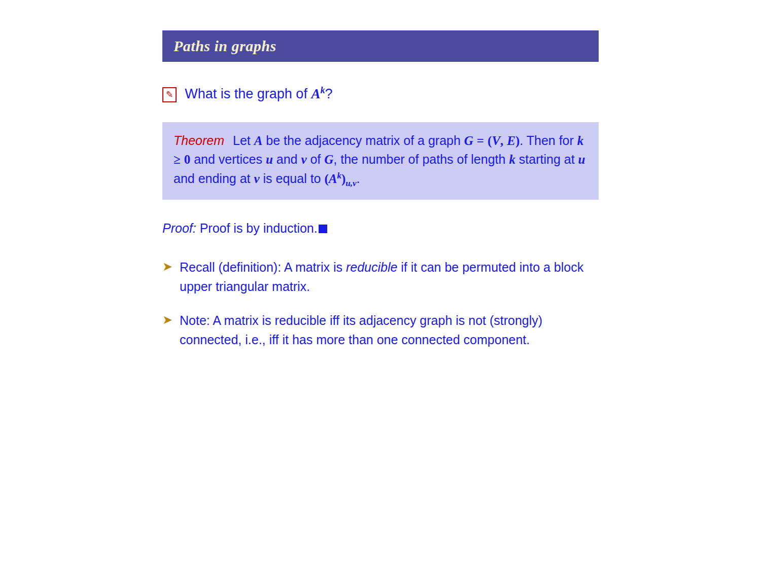Paths in graphs
✎ What is the graph of Ak?
Theorem Let A be the adjacency matrix of a graph G = (V, E). Then for k ≥ 0 and vertices u and v of G, the number of paths of length k starting at u and ending at v is equal to (Ak)u,v.
Proof: Proof is by induction.
➤ Recall (definition): A matrix is reducible if it can be permuted into a block upper triangular matrix.
➤ Note: A matrix is reducible iff its adjacency graph is not (strongly) connected, i.e., iff it has more than one connected component.